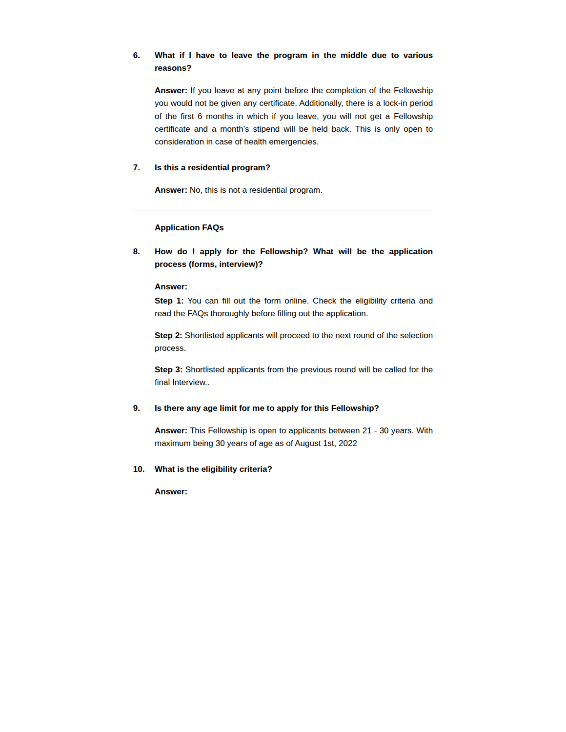6.
What if I have to leave the program in the middle due to various reasons?
Answer: If you leave at any point before the completion of the Fellowship you would not be given any certificate. Additionally, there is a lock-in period of the first 6 months in which if you leave, you will not get a Fellowship certificate and a month’s stipend will be held back. This is only open to consideration in case of health emergencies.
7.
Is this a residential program?
Answer: No, this is not a residential program.
Application FAQs
8.
How do I apply for the Fellowship? What will be the application process (forms, interview)?
Answer:
Step 1: You can fill out the form online. Check the eligibility criteria and read the FAQs thoroughly before filling out the application.
Step 2: Shortlisted applicants will proceed to the next round of the selection process.
Step 3: Shortlisted applicants from the previous round will be called for the final Interview..
9.
Is there any age limit for me to apply for this Fellowship?
Answer: This Fellowship is open to applicants between 21 - 30 years. With maximum being 30 years of age as of August 1st, 2022
10.
What is the eligibility criteria?
Answer: